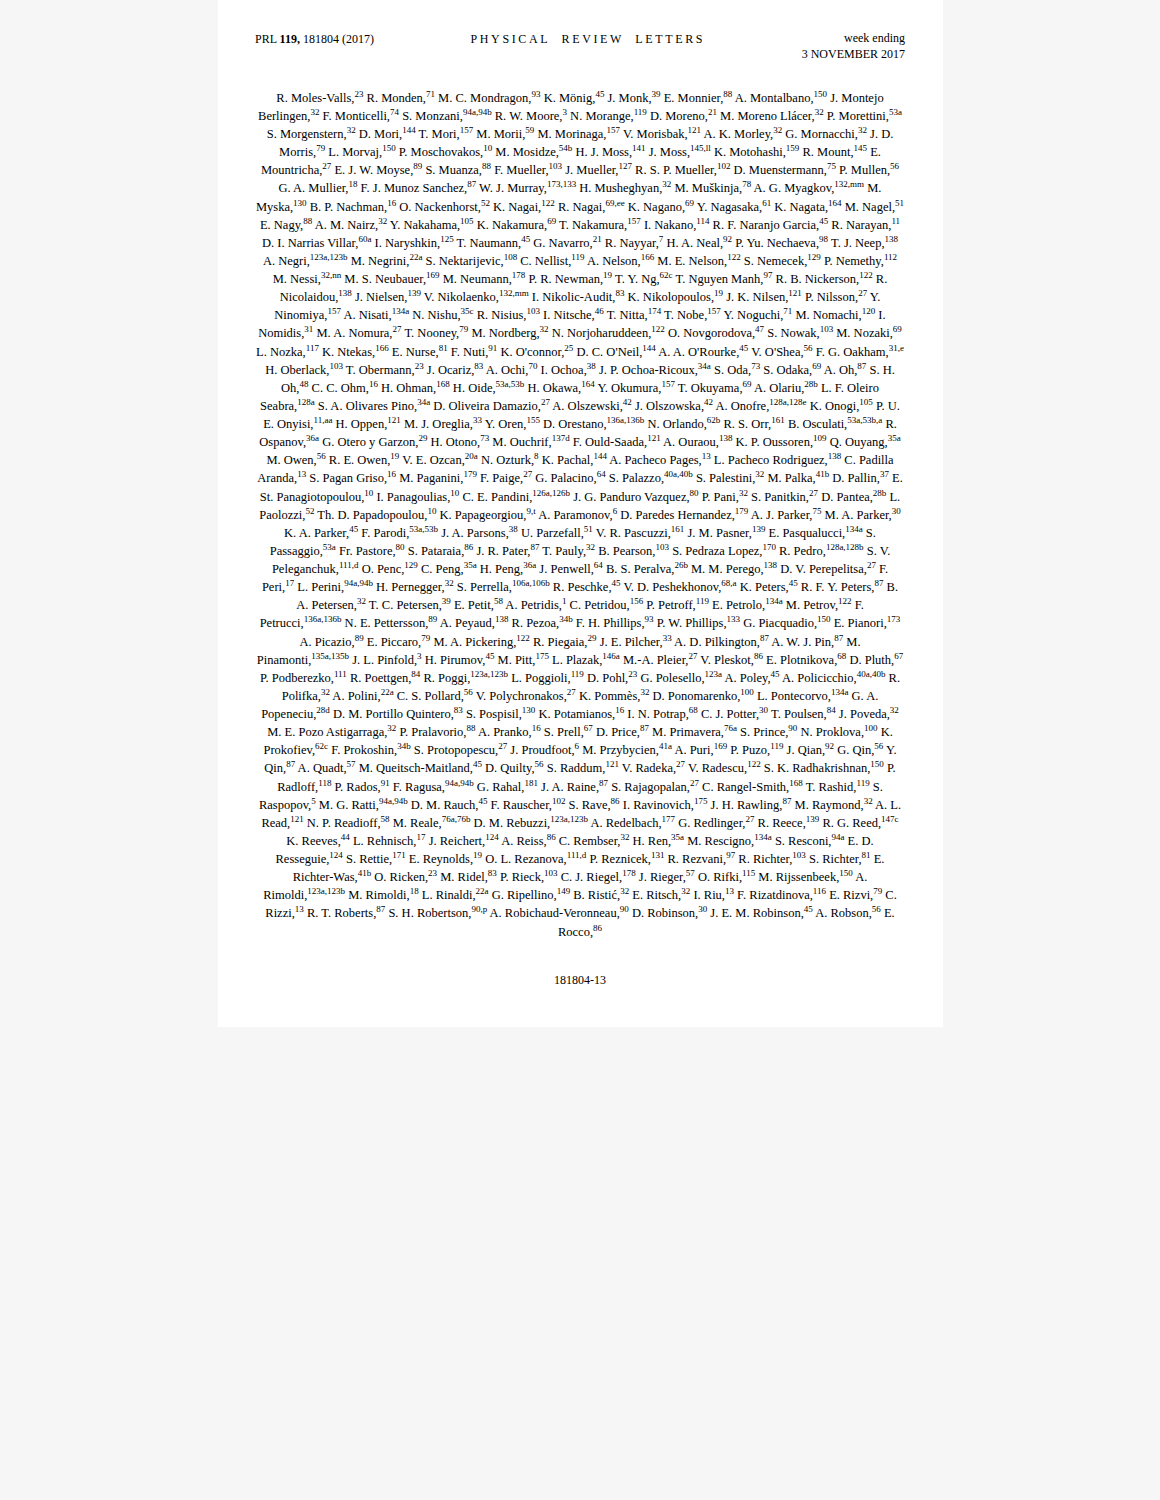PRL 119, 181804 (2017)
Physical Review Letters
week ending
3 NOVEMBER 2017
R. Moles-Valls,23 R. Monden,71 M. C. Mondragon,93 K. Mönig,45 J. Monk,39 E. Monnier,88 A. Montalbano,150 J. Montejo Berlingen,32 F. Monticelli,74 S. Monzani,94a,94b R. W. Moore,3 N. Morange,119 D. Moreno,21 M. Moreno Llácer,32 P. Morettini,53a S. Morgenstern,32 D. Mori,144 T. Mori,157 M. Morii,59 M. Morinaga,157 V. Morisbak,121 A. K. Morley,32 G. Mornacchi,32 J. D. Morris,79 L. Morvaj,150 P. Moschovakos,10 M. Mosidze,54b H. J. Moss,141 J. Moss,145,ll K. Motohashi,159 R. Mount,145 E. Mountricha,27 E. J. W. Moyse,89 S. Muanza,88 F. Mueller,103 J. Mueller,127 R. S. P. Mueller,102 D. Muenstermann,75 P. Mullen,56 G. A. Mullier,18 F. J. Munoz Sanchez,87 W. J. Murray,173,133 H. Musheghyan,32 M. Muškinja,78 A. G. Myagkov,132,mm M. Myska,130 B. P. Nachman,16 O. Nackenhorst,52 K. Nagai,122 R. Nagai,69,ee K. Nagano,69 Y. Nagasaka,61 K. Nagata,164 M. Nagel,51 E. Nagy,88 A. M. Nairz,32 Y. Nakahama,105 K. Nakamura,69 T. Nakamura,157 I. Nakano,114 R. F. Naranjo Garcia,45 R. Narayan,11 D. I. Narrias Villar,60a I. Naryshkin,125 T. Naumann,45 G. Navarro,21 R. Nayyar,7 H. A. Neal,92 P. Yu. Nechaeva,98 T. J. Neep,138 A. Negri,123a,123b M. Negrini,22a S. Nektarijevic,108 C. Nellist,119 A. Nelson,166 M. E. Nelson,122 S. Nemecek,129 P. Nemethy,112 M. Nessi,32,nn M. S. Neubauer,169 M. Neumann,178 P. R. Newman,19 T. Y. Ng,62c T. Nguyen Manh,97 R. B. Nickerson,122 R. Nicolaidou,138 J. Nielsen,139 V. Nikolaenko,132,mm I. Nikolic-Audit,83 K. Nikolopoulos,19 J. K. Nilsen,121 P. Nilsson,27 Y. Ninomiya,157 A. Nisati,134a N. Nishu,35c R. Nisius,103 I. Nitsche,46 T. Nitta,174 T. Nobe,157 Y. Noguchi,71 M. Nomachi,120 I. Nomidis,31 M. A. Nomura,27 T. Nooney,79 M. Nordberg,32 N. Norjoharuddeen,122 O. Novgorodova,47 S. Nowak,103 M. Nozaki,69 L. Nozka,117 K. Ntekas,166 E. Nurse,81 F. Nuti,91 K. O'connor,25 D. C. O'Neil,144 A. A. O'Rourke,45 V. O'Shea,56 F. G. Oakham,31,e H. Oberlack,103 T. Obermann,23 J. Ocariz,83 A. Ochi,70 I. Ochoa,38 J. P. Ochoa-Ricoux,34a S. Oda,73 S. Odaka,69 A. Oh,87 S. H. Oh,48 C. C. Ohm,16 H. Ohman,168 H. Oide,53a,53b H. Okawa,164 Y. Okumura,157 T. Okuyama,69 A. Olariu,28b L. F. Oleiro Seabra,128a S. A. Olivares Pino,34a D. Oliveira Damazio,27 A. Olszewski,42 J. Olszowska,42 A. Onofre,128a,128e K. Onogi,105 P. U. E. Onyisi,11,aa H. Oppen,121 M. J. Oreglia,33 Y. Oren,155 D. Orestano,136a,136b N. Orlando,62b R. S. Orr,161 B. Osculati,53a,53b,a R. Ospanov,36a G. Otero y Garzon,29 H. Otono,73 M. Ouchrif,137d F. Ould-Saada,121 A. Ouraou,138 K. P. Oussoren,109 Q. Ouyang,35a M. Owen,56 R. E. Owen,19 V. E. Ozcan,20a N. Ozturk,8 K. Pachal,144 A. Pacheco Pages,13 L. Pacheco Rodriguez,138 C. Padilla Aranda,13 S. Pagan Griso,16 M. Paganini,179 F. Paige,27 G. Palacino,64 S. Palazzo,40a,40b S. Palestini,32 M. Palka,41b D. Pallin,37 E. St. Panagiotopoulou,10 I. Panagoulias,10 C. E. Pandini,126a,126b J. G. Panduro Vazquez,80 P. Pani,32 S. Panitkin,27 D. Pantea,28b L. Paolozzi,52 Th. D. Papadopoulou,10 K. Papageorgiou,9,t A. Paramonov,6 D. Paredes Hernandez,179 A. J. Parker,75 M. A. Parker,30 K. A. Parker,45 F. Parodi,53a,53b J. A. Parsons,38 U. Parzefall,51 V. R. Pascuzzi,161 J. M. Pasner,139 E. Pasqualucci,134a S. Passaggio,53a Fr. Pastore,80 S. Pataraia,86 J. R. Pater,87 T. Pauly,32 B. Pearson,103 S. Pedraza Lopez,170 R. Pedro,128a,128b S. V. Peleganchuk,111,d O. Penc,129 C. Peng,35a H. Peng,36a J. Penwell,64 B. S. Peralva,26b M. M. Perego,138 D. V. Perepelitsa,27 F. Peri,17 L. Perini,94a,94b H. Pernegger,32 S. Perrella,106a,106b R. Peschke,45 V. D. Peshekhonov,68,a K. Peters,45 R. F. Y. Peters,87 B. A. Petersen,32 T. C. Petersen,39 E. Petit,58 A. Petridis,1 C. Petridou,156 P. Petroff,119 E. Petrolo,134a M. Petrov,122 F. Petrucci,136a,136b N. E. Pettersson,89 A. Peyaud,138 R. Pezoa,34b F. H. Phillips,93 P. W. Phillips,133 G. Piacquadio,150 E. Pianori,173 A. Picazio,89 E. Piccaro,79 M. A. Pickering,122 R. Piegaia,29 J. E. Pilcher,33 A. D. Pilkington,87 A. W. J. Pin,87 M. Pinamonti,135a,135b J. L. Pinfold,3 H. Pirumov,45 M. Pitt,175 L. Plazak,146a M.-A. Pleier,27 V. Pleskot,86 E. Plotnikova,68 D. Pluth,67 P. Podberezko,111 R. Poettgen,84 R. Poggi,123a,123b L. Poggioli,119 D. Pohl,23 G. Polesello,123a A. Poley,45 A. Policicchio,40a,40b R. Polifka,32 A. Polini,22a C. S. Pollard,56 V. Polychronakos,27 K. Pommès,32 D. Ponomarenko,100 L. Pontecorvo,134a G. A. Popeneciu,28d D. M. Portillo Quintero,83 S. Pospisil,130 K. Potamianos,16 I. N. Potrap,68 C. J. Potter,30 T. Poulsen,84 J. Poveda,32 M. E. Pozo Astigarraga,32 P. Pralavorio,88 A. Pranko,16 S. Prell,67 D. Price,87 M. Primavera,76a S. Prince,90 N. Proklova,100 K. Prokofiev,62c F. Prokoshin,34b S. Protopopescu,27 J. Proudfoot,6 M. Przybycien,41a A. Puri,169 P. Puzo,119 J. Qian,92 G. Qin,56 Y. Qin,87 A. Quadt,57 M. Queitsch-Maitland,45 D. Quilty,56 S. Raddum,121 V. Radeka,27 V. Radescu,122 S. K. Radhakrishnan,150 P. Radloff,118 P. Rados,91 F. Ragusa,94a,94b G. Rahal,181 J. A. Raine,87 S. Rajagopalan,27 C. Rangel-Smith,168 T. Rashid,119 S. Raspopov,5 M. G. Ratti,94a,94b D. M. Rauch,45 F. Rauscher,102 S. Rave,86 I. Ravinovich,175 J. H. Rawling,87 M. Raymond,32 A. L. Read,121 N. P. Readioff,58 M. Reale,76a,76b D. M. Rebuzzi,123a,123b A. Redelbach,177 G. Redlinger,27 R. Reece,139 R. G. Reed,147c K. Reeves,44 L. Rehnisch,17 J. Reichert,124 A. Reiss,86 C. Rembser,32 H. Ren,35a M. Rescigno,134a S. Resconi,94a E. D. Resseguie,124 S. Rettie,171 E. Reynolds,19 O. L. Rezanova,111,d P. Reznicek,131 R. Rezvani,97 R. Richter,103 S. Richter,81 E. Richter-Was,41b O. Ricken,23 M. Ridel,83 P. Rieck,103 C. J. Riegel,178 J. Rieger,57 O. Rifki,115 M. Rijssenbeek,150 A. Rimoldi,123a,123b M. Rimoldi,18 L. Rinaldi,22a G. Ripellino,149 B. Ristić,32 E. Ritsch,32 I. Riu,13 F. Rizatdinova,116 E. Rizvi,79 C. Rizzi,13 R. T. Roberts,87 S. H. Robertson,90,p A. Robichaud-Veronneau,90 D. Robinson,30 J. E. M. Robinson,45 A. Robson,56 E. Rocco,86
181804-13